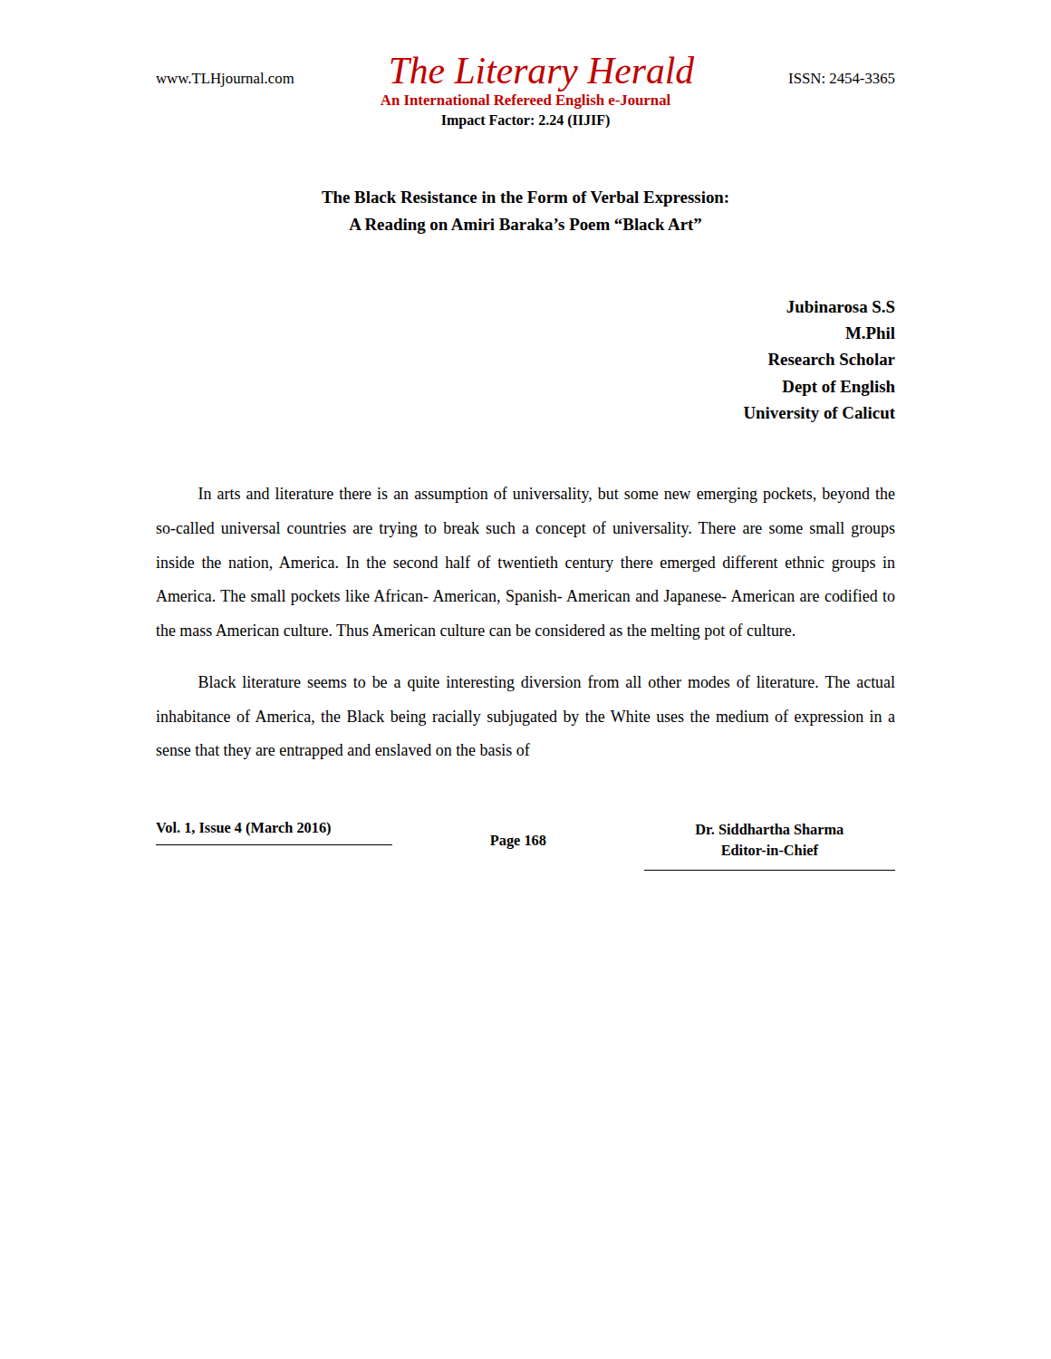www.TLHjournal.com The Literary Herald ISSN: 2454-3365
An International Refereed English e-Journal
Impact Factor: 2.24 (IIJIF)
The Black Resistance in the Form of Verbal Expression:
A Reading on Amiri Baraka’s Poem “Black Art”
Jubinarosa S.S
M.Phil
Research Scholar
Dept of English
University of Calicut
In arts and literature there is an assumption of universality, but some new emerging pockets, beyond the so-called universal countries are trying to break such a concept of universality. There are some small groups inside the nation, America. In the second half of twentieth century there emerged different ethnic groups in America. The small pockets like African- American, Spanish- American and Japanese- American are codified to the mass American culture. Thus American culture can be considered as the melting pot of culture.
Black literature seems to be a quite interesting diversion from all other modes of literature. The actual inhabitance of America, the Black being racially subjugated by the White uses the medium of expression in a sense that they are entrapped and enslaved on the basis of
Vol. 1, Issue 4 (March 2016)
Page 168
Dr. Siddhartha Sharma
Editor-in-Chief